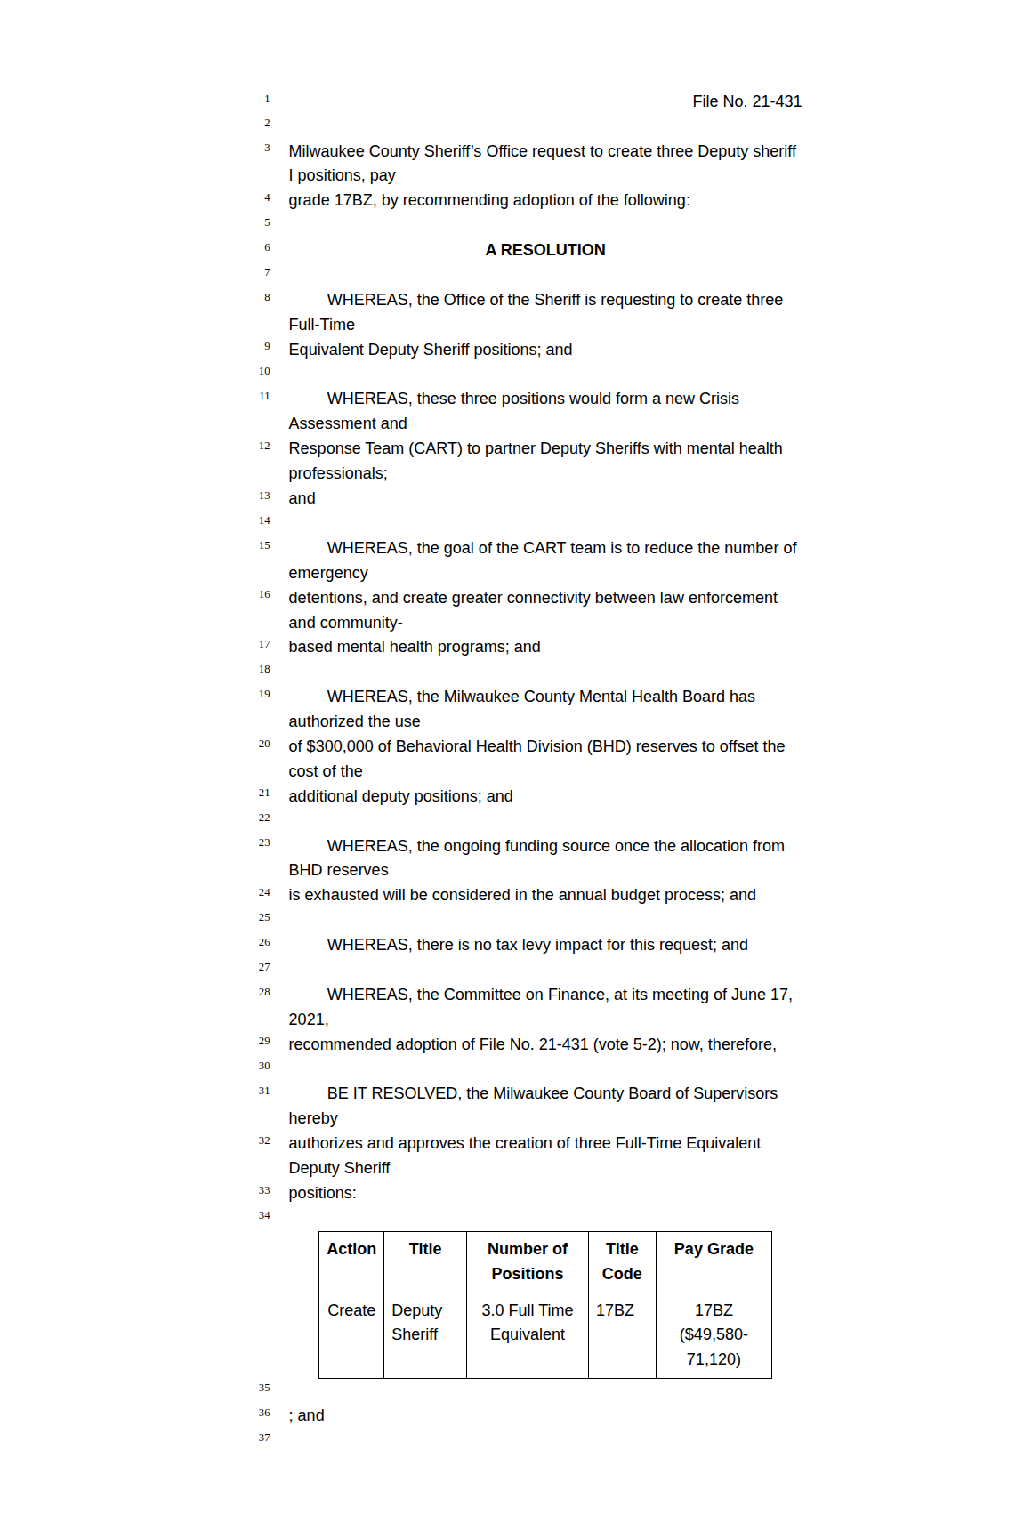1
File No. 21-431
2
3
Milwaukee County Sheriff’s Office request to create three Deputy sheriff I positions, pay
4
grade 17BZ, by recommending adoption of the following:
5
6
A RESOLUTION
7
8
WHEREAS, the Office of the Sheriff is requesting to create three Full-Time
9
Equivalent Deputy Sheriff positions; and
10
11
WHEREAS, these three positions would form a new Crisis Assessment and
12
Response Team (CART) to partner Deputy Sheriffs with mental health professionals;
13
and
14
15
WHEREAS, the goal of the CART team is to reduce the number of emergency
16
detentions, and create greater connectivity between law enforcement and community-
17
based mental health programs; and
18
19
WHEREAS, the Milwaukee County Mental Health Board has authorized the use
20
of $300,000 of Behavioral Health Division (BHD) reserves to offset the cost of the
21
additional deputy positions; and
22
23
WHEREAS, the ongoing funding source once the allocation from BHD reserves
24
is exhausted will be considered in the annual budget process; and
25
26
WHEREAS, there is no tax levy impact for this request; and
27
28
WHEREAS, the Committee on Finance, at its meeting of June 17, 2021,
29
recommended adoption of File No. 21-431 (vote 5-2); now, therefore,
30
31
BE IT RESOLVED, the Milwaukee County Board of Supervisors hereby
32
authorizes and approves the creation of three Full-Time Equivalent Deputy Sheriff
33
positions:
34
| Action | Title | Number of Positions | Title Code | Pay Grade |
| --- | --- | --- | --- | --- |
| Create | Deputy Sheriff | 3.0 Full Time Equivalent | 17BZ | 17BZ ($49,580-71,120) |
35
36
; and
37